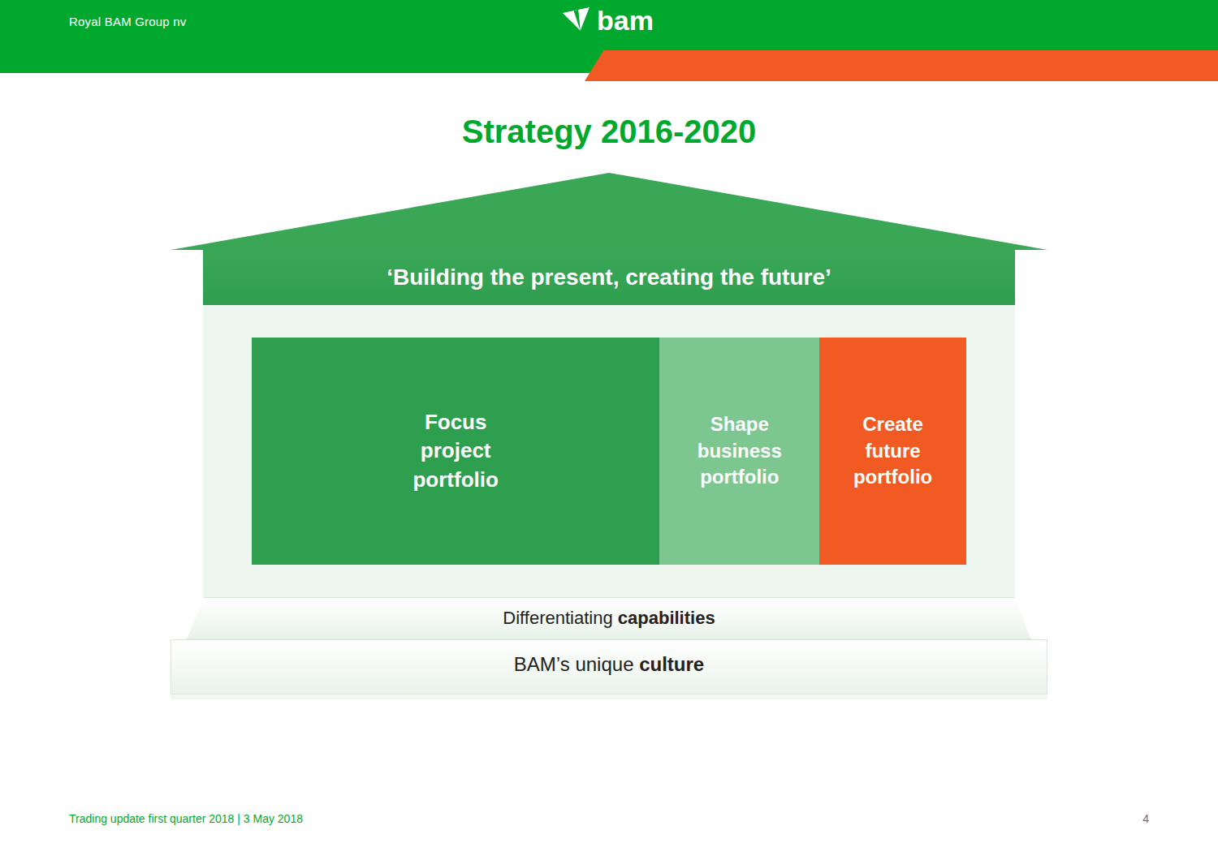Royal BAM Group nv
bam
Strategy 2016-2020
‘Building the present, creating the future’
Focus
project
portfolio
Shape
business
portfolio
Create
future
portfolio
Differentiating capabilities
BAM’s unique culture
Trading update first quarter 2018 | 3 May 2018 4